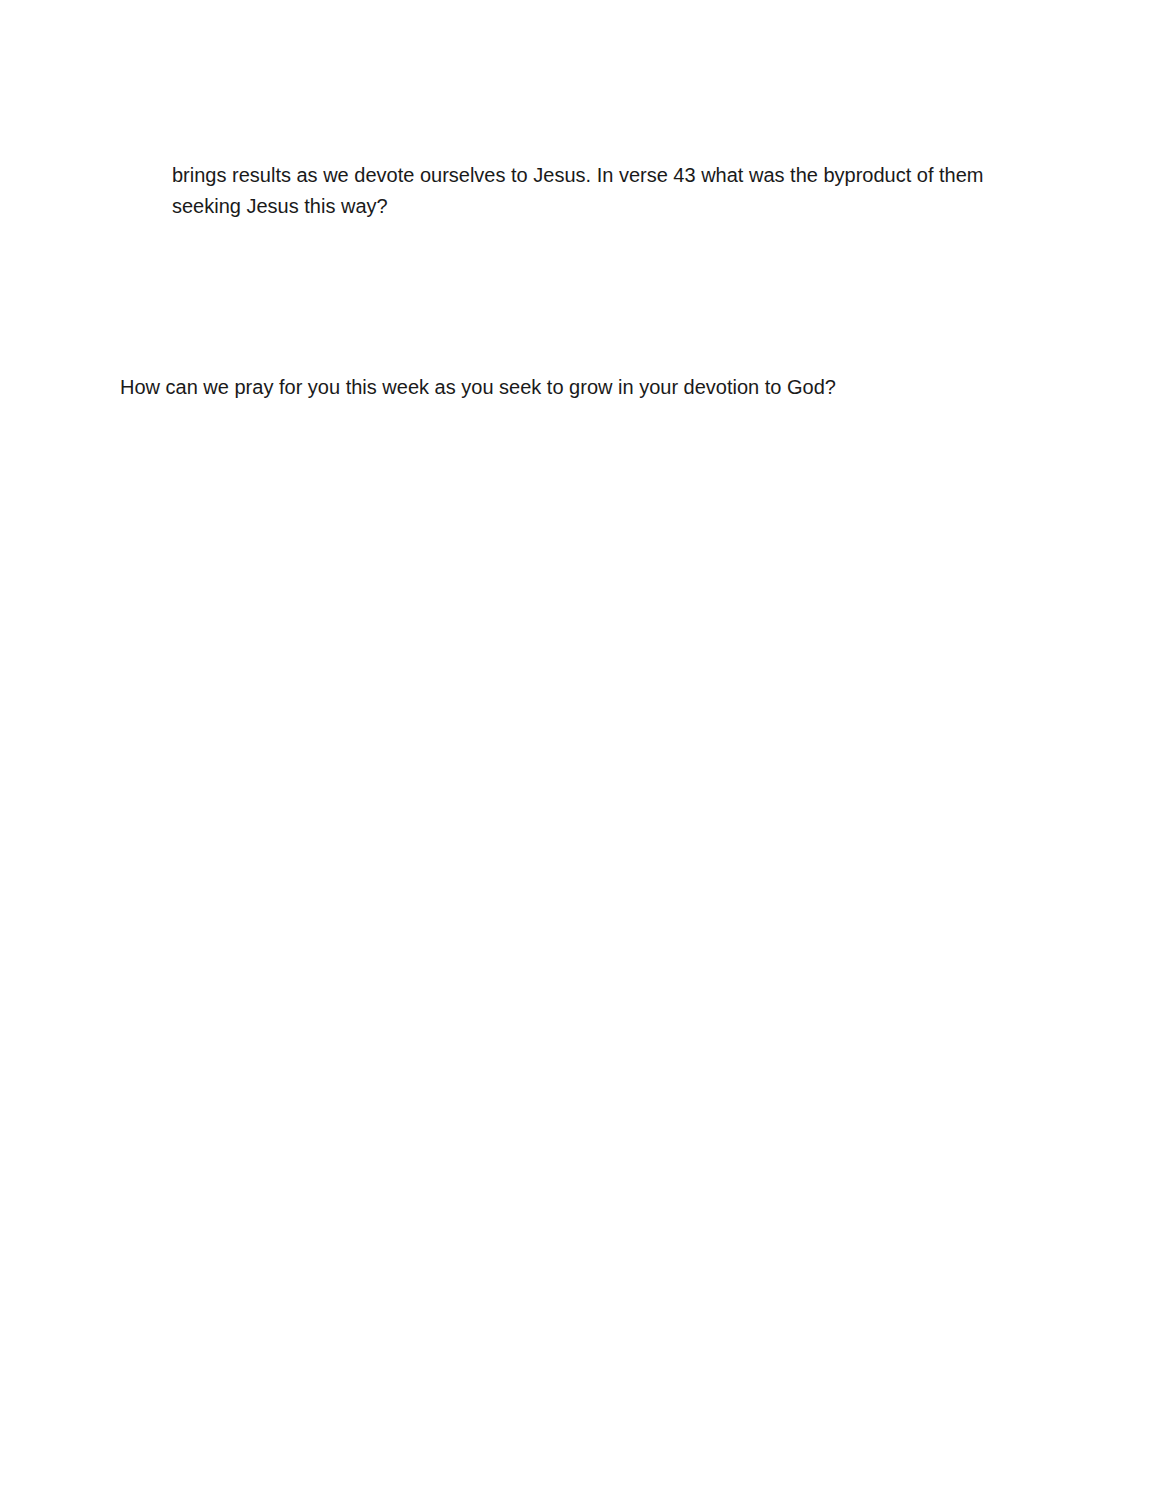brings results as we devote ourselves to Jesus. In verse 43 what was the byproduct of them seeking Jesus this way?
How can we pray for you this week as you seek to grow in your devotion to God?